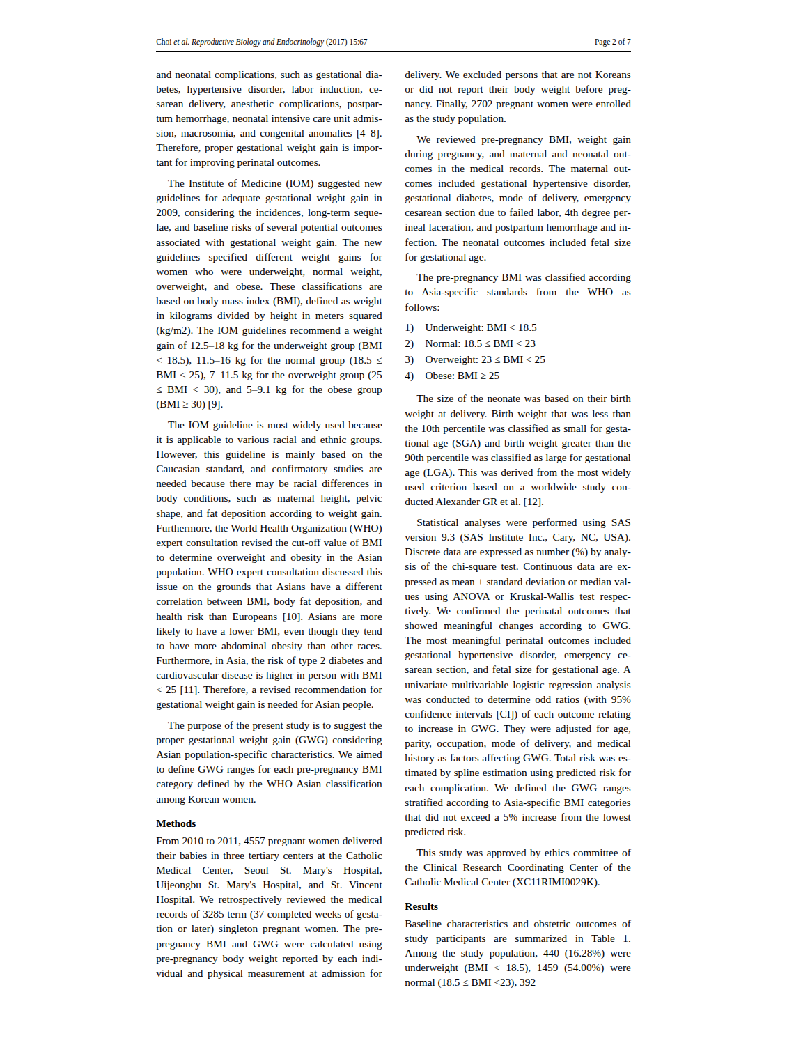Choi et al. Reproductive Biology and Endocrinology (2017) 15:67
Page 2 of 7
and neonatal complications, such as gestational diabetes, hypertensive disorder, labor induction, cesarean delivery, anesthetic complications, postpartum hemorrhage, neonatal intensive care unit admission, macrosomia, and congenital anomalies [4–8]. Therefore, proper gestational weight gain is important for improving perinatal outcomes.
The Institute of Medicine (IOM) suggested new guidelines for adequate gestational weight gain in 2009, considering the incidences, long-term sequelae, and baseline risks of several potential outcomes associated with gestational weight gain. The new guidelines specified different weight gains for women who were underweight, normal weight, overweight, and obese. These classifications are based on body mass index (BMI), defined as weight in kilograms divided by height in meters squared (kg/m2). The IOM guidelines recommend a weight gain of 12.5–18 kg for the underweight group (BMI < 18.5), 11.5–16 kg for the normal group (18.5 ≤ BMI < 25), 7–11.5 kg for the overweight group (25 ≤ BMI < 30), and 5–9.1 kg for the obese group (BMI ≥ 30) [9].
The IOM guideline is most widely used because it is applicable to various racial and ethnic groups. However, this guideline is mainly based on the Caucasian standard, and confirmatory studies are needed because there may be racial differences in body conditions, such as maternal height, pelvic shape, and fat deposition according to weight gain. Furthermore, the World Health Organization (WHO) expert consultation revised the cut-off value of BMI to determine overweight and obesity in the Asian population. WHO expert consultation discussed this issue on the grounds that Asians have a different correlation between BMI, body fat deposition, and health risk than Europeans [10]. Asians are more likely to have a lower BMI, even though they tend to have more abdominal obesity than other races. Furthermore, in Asia, the risk of type 2 diabetes and cardiovascular disease is higher in person with BMI < 25 [11]. Therefore, a revised recommendation for gestational weight gain is needed for Asian people.
The purpose of the present study is to suggest the proper gestational weight gain (GWG) considering Asian population-specific characteristics. We aimed to define GWG ranges for each pre-pregnancy BMI category defined by the WHO Asian classification among Korean women.
Methods
From 2010 to 2011, 4557 pregnant women delivered their babies in three tertiary centers at the Catholic Medical Center, Seoul St. Mary's Hospital, Uijeongbu St. Mary's Hospital, and St. Vincent Hospital. We retrospectively reviewed the medical records of 3285 term (37 completed weeks of gestation or later) singleton pregnant women. The pre-pregnancy BMI and GWG were calculated using pre-pregnancy body weight reported by each individual and physical measurement at admission for delivery. We excluded persons that are not Koreans or did not report their body weight before pregnancy. Finally, 2702 pregnant women were enrolled as the study population.
We reviewed pre-pregnancy BMI, weight gain during pregnancy, and maternal and neonatal outcomes in the medical records. The maternal outcomes included gestational hypertensive disorder, gestational diabetes, mode of delivery, emergency cesarean section due to failed labor, 4th degree perineal laceration, and postpartum hemorrhage and infection. The neonatal outcomes included fetal size for gestational age.
The pre-pregnancy BMI was classified according to Asia-specific standards from the WHO as follows:
Underweight: BMI < 18.5
Normal: 18.5 ≤ BMI < 23
Overweight: 23 ≤ BMI < 25
Obese: BMI ≥ 25
The size of the neonate was based on their birth weight at delivery. Birth weight that was less than the 10th percentile was classified as small for gestational age (SGA) and birth weight greater than the 90th percentile was classified as large for gestational age (LGA). This was derived from the most widely used criterion based on a worldwide study conducted Alexander GR et al. [12].
Statistical analyses were performed using SAS version 9.3 (SAS Institute Inc., Cary, NC, USA). Discrete data are expressed as number (%) by analysis of the chi-square test. Continuous data are expressed as mean ± standard deviation or median values using ANOVA or Kruskal-Wallis test respectively. We confirmed the perinatal outcomes that showed meaningful changes according to GWG. The most meaningful perinatal outcomes included gestational hypertensive disorder, emergency cesarean section, and fetal size for gestational age. A univariate multivariable logistic regression analysis was conducted to determine odd ratios (with 95% confidence intervals [CI]) of each outcome relating to increase in GWG. They were adjusted for age, parity, occupation, mode of delivery, and medical history as factors affecting GWG. Total risk was estimated by spline estimation using predicted risk for each complication. We defined the GWG ranges stratified according to Asia-specific BMI categories that did not exceed a 5% increase from the lowest predicted risk.
This study was approved by ethics committee of the Clinical Research Coordinating Center of the Catholic Medical Center (XC11RIMI0029K).
Results
Baseline characteristics and obstetric outcomes of study participants are summarized in Table 1. Among the study population, 440 (16.28%) were underweight (BMI < 18.5), 1459 (54.00%) were normal (18.5 ≤ BMI <23), 392